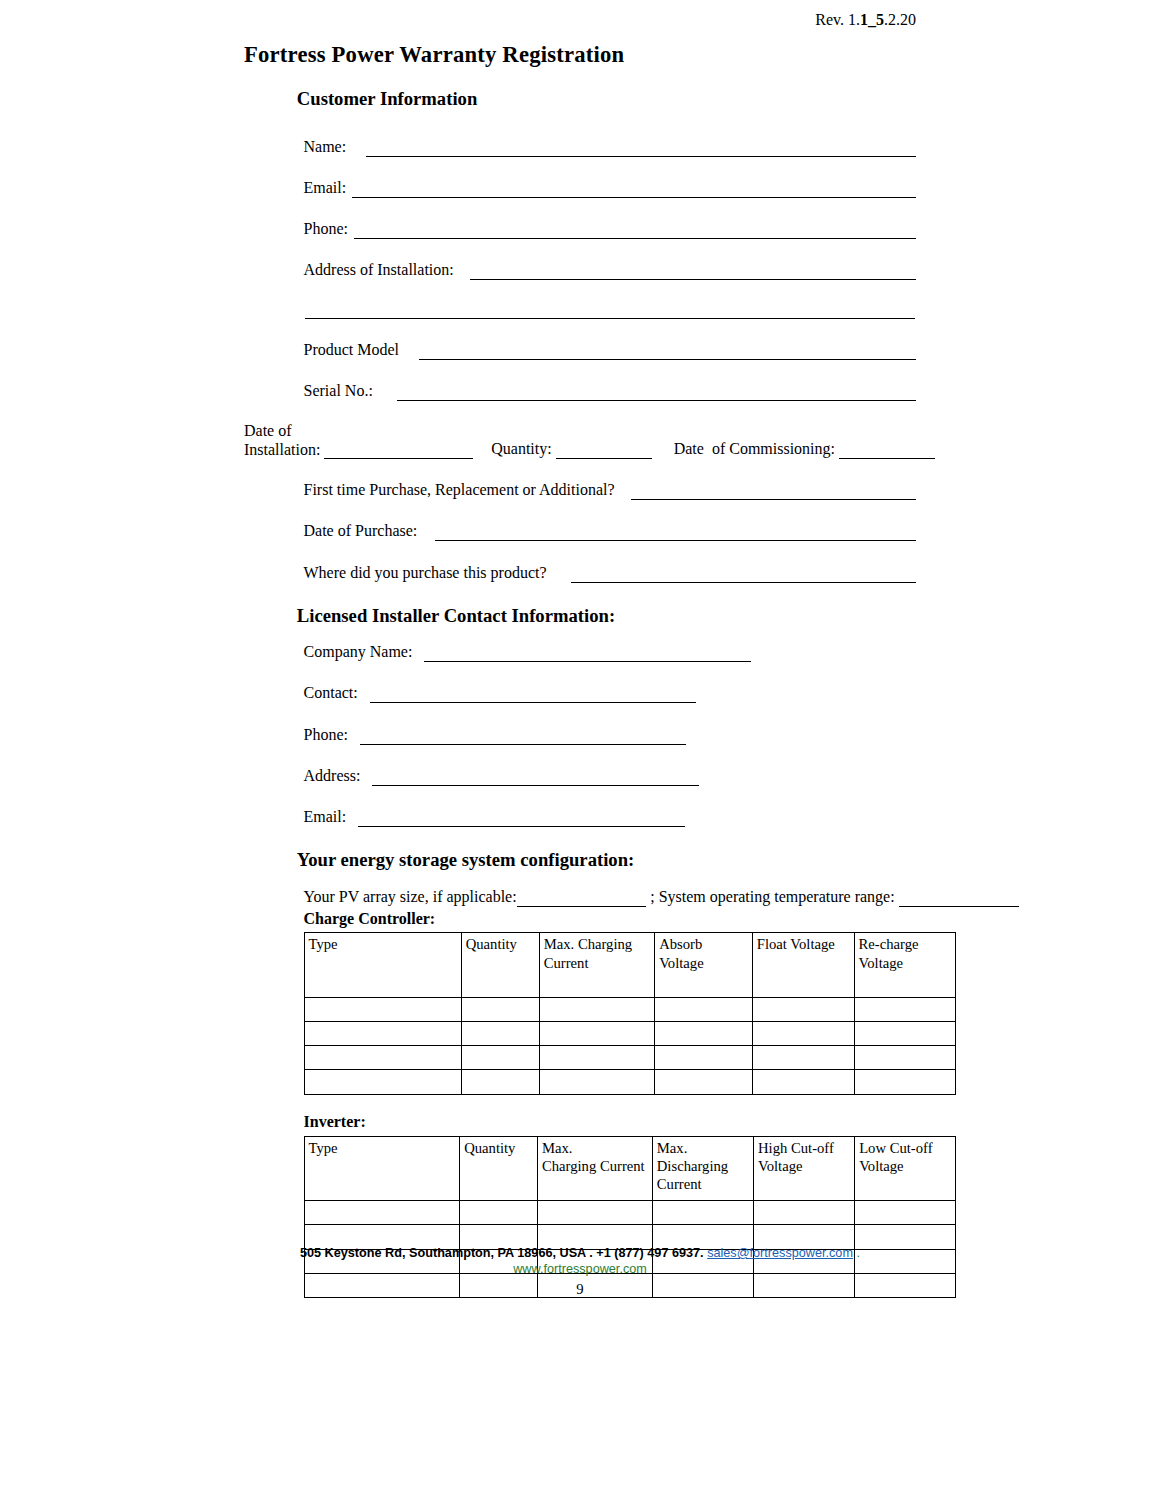Rev. 1.1_5.2.20
Fortress Power Warranty Registration
Customer Information
Name:
Email:
Phone:
Address of Installation:
Product Model
Serial No.:
Date of
Installation:
Quantity:
Date of Commissioning:
First time Purchase, Replacement or Additional?
Date of Purchase:
Where did you purchase this product?
Licensed Installer Contact Information:
Company Name:
Contact:
Phone:
Address:
Email:
Your energy storage system configuration:
Your PV array size, if applicable: ; System operating temperature range:
Charge Controller:
| Type | Quantity | Max. Charging Current | Absorb Voltage | Float Voltage | Re-charge Voltage |
Inverter:
| Type | Quantity | Max. Charging Current | Max. Discharging Current | High Cut-off Voltage | Low Cut-off Voltage |
505 Keystone Rd, Southampton, PA 18966, USA . +1 (877) 497 6937. sales@fortresspower.com . www.fortresspower.com
9